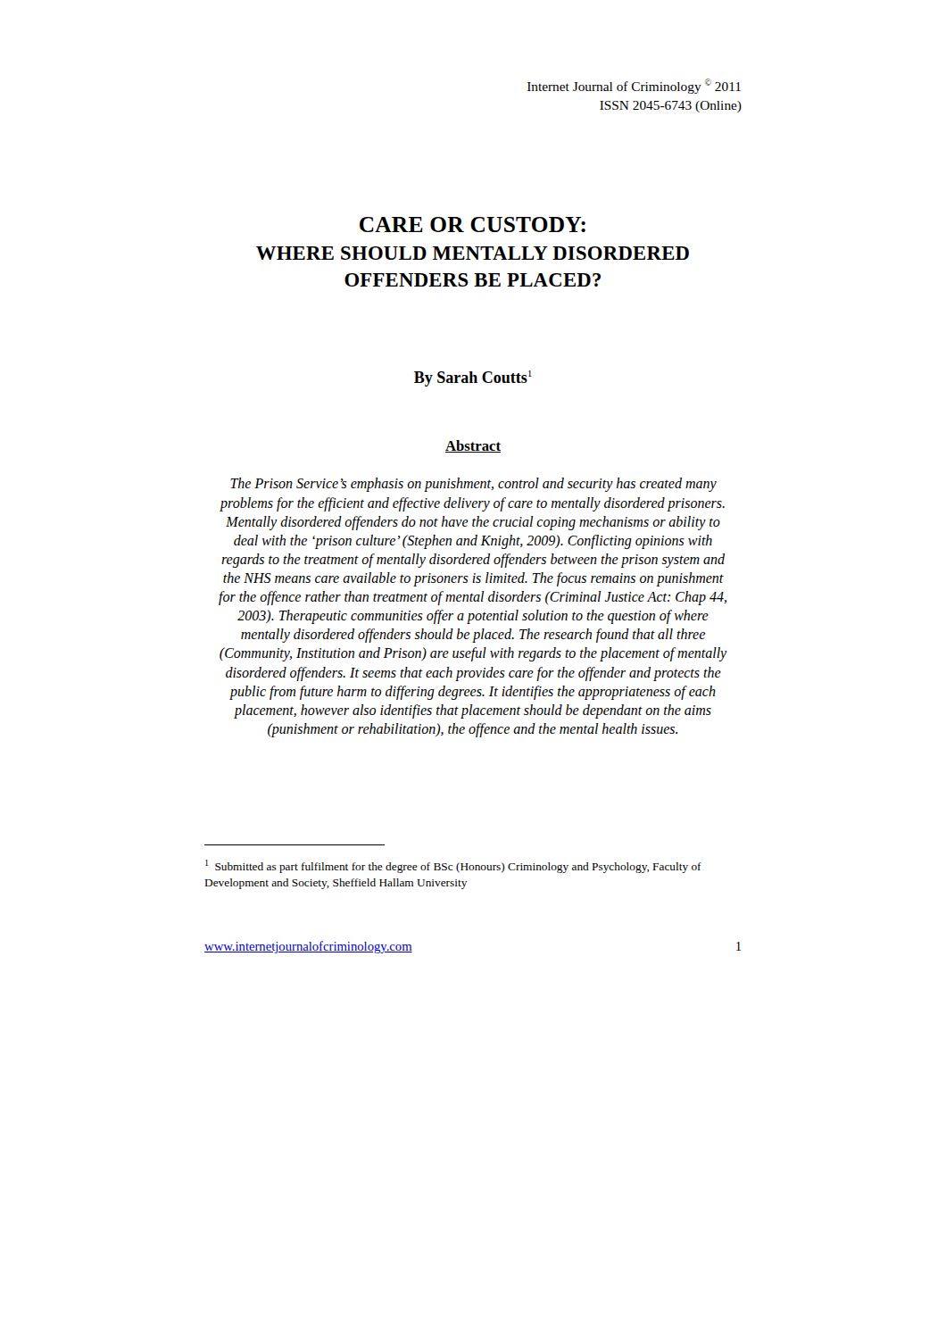Internet Journal of Criminology © 2011
ISSN 2045-6743 (Online)
Care or Custody: Where should mentally disordered offenders be placed?
By Sarah Coutts1
Abstract
The Prison Service’s emphasis on punishment, control and security has created many problems for the efficient and effective delivery of care to mentally disordered prisoners. Mentally disordered offenders do not have the crucial coping mechanisms or ability to deal with the ‘prison culture’ (Stephen and Knight, 2009). Conflicting opinions with regards to the treatment of mentally disordered offenders between the prison system and the NHS means care available to prisoners is limited. The focus remains on punishment for the offence rather than treatment of mental disorders (Criminal Justice Act: Chap 44, 2003). Therapeutic communities offer a potential solution to the question of where mentally disordered offenders should be placed. The research found that all three (Community, Institution and Prison) are useful with regards to the placement of mentally disordered offenders. It seems that each provides care for the offender and protects the public from future harm to differing degrees. It identifies the appropriateness of each placement, however also identifies that placement should be dependant on the aims (punishment or rehabilitation), the offence and the mental health issues.
1 Submitted as part fulfilment for the degree of BSc (Honours) Criminology and Psychology, Faculty of Development and Society, Sheffield Hallam University
www.internetjournalofcriminology.com 1